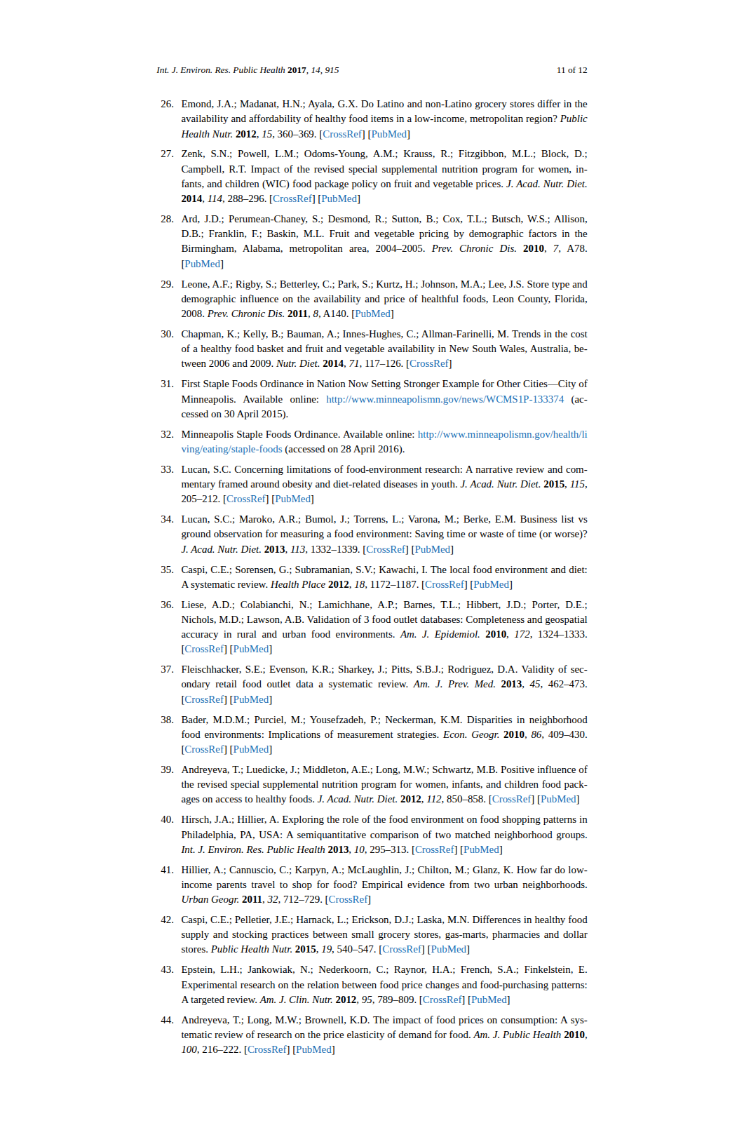Int. J. Environ. Res. Public Health 2017, 14, 915
11 of 12
Emond, J.A.; Madanat, H.N.; Ayala, G.X. Do Latino and non-Latino grocery stores differ in the availability and affordability of healthy food items in a low-income, metropolitan region? Public Health Nutr. 2012, 15, 360–369. [CrossRef] [PubMed]
Zenk, S.N.; Powell, L.M.; Odoms-Young, A.M.; Krauss, R.; Fitzgibbon, M.L.; Block, D.; Campbell, R.T. Impact of the revised special supplemental nutrition program for women, infants, and children (WIC) food package policy on fruit and vegetable prices. J. Acad. Nutr. Diet. 2014, 114, 288–296. [CrossRef] [PubMed]
Ard, J.D.; Perumean-Chaney, S.; Desmond, R.; Sutton, B.; Cox, T.L.; Butsch, W.S.; Allison, D.B.; Franklin, F.; Baskin, M.L. Fruit and vegetable pricing by demographic factors in the Birmingham, Alabama, metropolitan area, 2004–2005. Prev. Chronic Dis. 2010, 7, A78. [PubMed]
Leone, A.F.; Rigby, S.; Betterley, C.; Park, S.; Kurtz, H.; Johnson, M.A.; Lee, J.S. Store type and demographic influence on the availability and price of healthful foods, Leon County, Florida, 2008. Prev. Chronic Dis. 2011, 8, A140. [PubMed]
Chapman, K.; Kelly, B.; Bauman, A.; Innes-Hughes, C.; Allman-Farinelli, M. Trends in the cost of a healthy food basket and fruit and vegetable availability in New South Wales, Australia, between 2006 and 2009. Nutr. Diet. 2014, 71, 117–126. [CrossRef]
First Staple Foods Ordinance in Nation Now Setting Stronger Example for Other Cities—City of Minneapolis. Available online: http://www.minneapolismn.gov/news/WCMS1P-133374 (accessed on 30 April 2015).
Minneapolis Staple Foods Ordinance. Available online: http://www.minneapolismn.gov/health/living/eating/staple-foods (accessed on 28 April 2016).
Lucan, S.C. Concerning limitations of food-environment research: A narrative review and commentary framed around obesity and diet-related diseases in youth. J. Acad. Nutr. Diet. 2015, 115, 205–212. [CrossRef] [PubMed]
Lucan, S.C.; Maroko, A.R.; Bumol, J.; Torrens, L.; Varona, M.; Berke, E.M. Business list vs ground observation for measuring a food environment: Saving time or waste of time (or worse)? J. Acad. Nutr. Diet. 2013, 113, 1332–1339. [CrossRef] [PubMed]
Caspi, C.E.; Sorensen, G.; Subramanian, S.V.; Kawachi, I. The local food environment and diet: A systematic review. Health Place 2012, 18, 1172–1187. [CrossRef] [PubMed]
Liese, A.D.; Colabianchi, N.; Lamichhane, A.P.; Barnes, T.L.; Hibbert, J.D.; Porter, D.E.; Nichols, M.D.; Lawson, A.B. Validation of 3 food outlet databases: Completeness and geospatial accuracy in rural and urban food environments. Am. J. Epidemiol. 2010, 172, 1324–1333. [CrossRef] [PubMed]
Fleischhacker, S.E.; Evenson, K.R.; Sharkey, J.; Pitts, S.B.J.; Rodriguez, D.A. Validity of secondary retail food outlet data a systematic review. Am. J. Prev. Med. 2013, 45, 462–473. [CrossRef] [PubMed]
Bader, M.D.M.; Purciel, M.; Yousefzadeh, P.; Neckerman, K.M. Disparities in neighborhood food environments: Implications of measurement strategies. Econ. Geogr. 2010, 86, 409–430. [CrossRef] [PubMed]
Andreyeva, T.; Luedicke, J.; Middleton, A.E.; Long, M.W.; Schwartz, M.B. Positive influence of the revised special supplemental nutrition program for women, infants, and children food packages on access to healthy foods. J. Acad. Nutr. Diet. 2012, 112, 850–858. [CrossRef] [PubMed]
Hirsch, J.A.; Hillier, A. Exploring the role of the food environment on food shopping patterns in Philadelphia, PA, USA: A semiquantitative comparison of two matched neighborhood groups. Int. J. Environ. Res. Public Health 2013, 10, 295–313. [CrossRef] [PubMed]
Hillier, A.; Cannuscio, C.; Karpyn, A.; McLaughlin, J.; Chilton, M.; Glanz, K. How far do low-income parents travel to shop for food? Empirical evidence from two urban neighborhoods. Urban Geogr. 2011, 32, 712–729. [CrossRef]
Caspi, C.E.; Pelletier, J.E.; Harnack, L.; Erickson, D.J.; Laska, M.N. Differences in healthy food supply and stocking practices between small grocery stores, gas-marts, pharmacies and dollar stores. Public Health Nutr. 2015, 19, 540–547. [CrossRef] [PubMed]
Epstein, L.H.; Jankowiak, N.; Nederkoorn, C.; Raynor, H.A.; French, S.A.; Finkelstein, E. Experimental research on the relation between food price changes and food-purchasing patterns: A targeted review. Am. J. Clin. Nutr. 2012, 95, 789–809. [CrossRef] [PubMed]
Andreyeva, T.; Long, M.W.; Brownell, K.D. The impact of food prices on consumption: A systematic review of research on the price elasticity of demand for food. Am. J. Public Health 2010, 100, 216–222. [CrossRef] [PubMed]